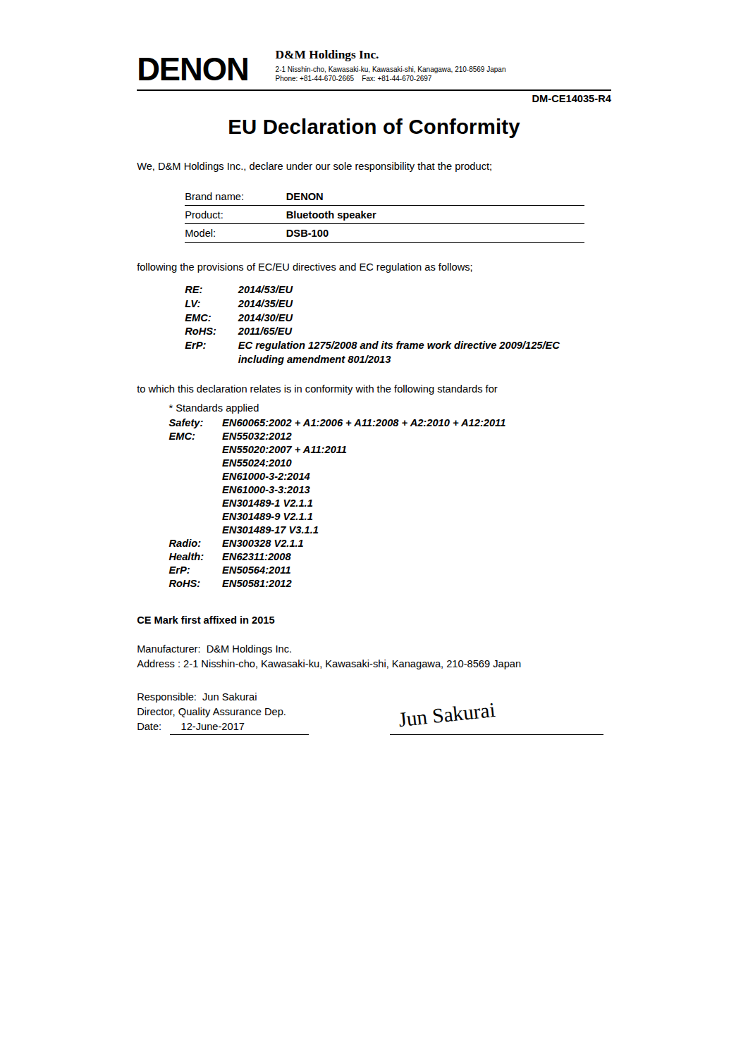DENON
D&M Holdings Inc.
2-1 Nisshin-cho, Kawasaki-ku, Kawasaki-shi, Kanagawa, 210-8569 Japan
Phone: +81-44-670-2665 Fax: +81-44-670-2697
DM-CE14035-R4
EU Declaration of Conformity
We, D&M Holdings Inc., declare under our sole responsibility that the product;
| Brand name: | DENON |
| Product: | Bluetooth speaker |
| Model: | DSB-100 |
following the provisions of EC/EU directives and EC regulation as follows;
| RE: | 2014/53/EU |
| LV: | 2014/35/EU |
| EMC: | 2014/30/EU |
| RoHS: | 2011/65/EU |
| ErP: | EC regulation 1275/2008 and its frame work directive 2009/125/EC |
| | including amendment 801/2013 |
to which this declaration relates is in conformity with the following standards for
* Standards applied
| Safety: | EN60065:2002 + A1:2006 + A11:2008 + A2:2010 + A12:2011 |
| EMC: | EN55032:2012 |
| | EN55020:2007 + A11:2011 |
| | EN55024:2010 |
| | EN61000-3-2:2014 |
| | EN61000-3-3:2013 |
| | EN301489-1 V2.1.1 |
| | EN301489-9 V2.1.1 |
| | EN301489-17 V3.1.1 |
| Radio: | EN300328 V2.1.1 |
| Health: | EN62311:2008 |
| ErP: | EN50564:2011 |
| RoHS: | EN50581:2012 |
CE Mark first affixed in 2015
Manufacturer: D&M Holdings Inc.
Address : 2-1 Nisshin-cho, Kawasaki-ku, Kawasaki-shi, Kanagawa, 210-8569 Japan
Responsible: Jun Sakurai
Director, Quality Assurance Dep.
Date: 12-June-2017
Jun Sakurai